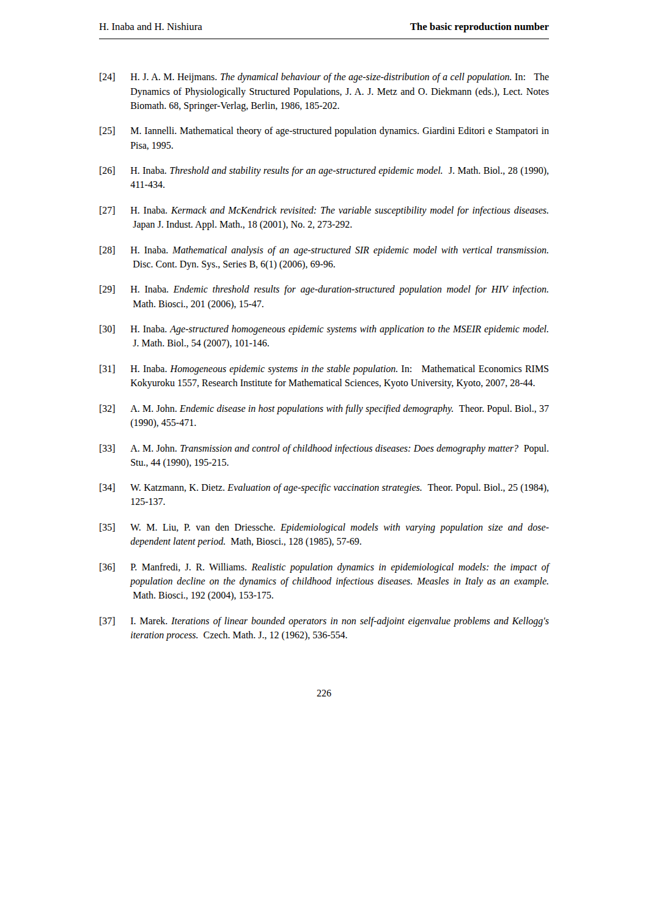H. Inaba and H. Nishiura The basic reproduction number
[24] H. J. A. M. Heijmans. The dynamical behaviour of the age-size-distribution of a cell population. In: The Dynamics of Physiologically Structured Populations, J. A. J. Metz and O. Diekmann (eds.), Lect. Notes Biomath. 68, Springer-Verlag, Berlin, 1986, 185-202.
[25] M. Iannelli. Mathematical theory of age-structured population dynamics. Giardini Editori e Stampatori in Pisa, 1995.
[26] H. Inaba. Threshold and stability results for an age-structured epidemic model. J. Math. Biol., 28 (1990), 411-434.
[27] H. Inaba. Kermack and McKendrick revisited: The variable susceptibility model for infectious diseases. Japan J. Indust. Appl. Math., 18 (2001), No. 2, 273-292.
[28] H. Inaba. Mathematical analysis of an age-structured SIR epidemic model with vertical transmission. Disc. Cont. Dyn. Sys., Series B, 6(1) (2006), 69-96.
[29] H. Inaba. Endemic threshold results for age-duration-structured population model for HIV infection. Math. Biosci., 201 (2006), 15-47.
[30] H. Inaba. Age-structured homogeneous epidemic systems with application to the MSEIR epidemic model. J. Math. Biol., 54 (2007), 101-146.
[31] H. Inaba. Homogeneous epidemic systems in the stable population. In: Mathematical Economics RIMS Kokyuroku 1557, Research Institute for Mathematical Sciences, Kyoto University, Kyoto, 2007, 28-44.
[32] A. M. John. Endemic disease in host populations with fully specified demography. Theor. Popul. Biol., 37 (1990), 455-471.
[33] A. M. John. Transmission and control of childhood infectious diseases: Does demography matter? Popul. Stu., 44 (1990), 195-215.
[34] W. Katzmann, K. Dietz. Evaluation of age-specific vaccination strategies. Theor. Popul. Biol., 25 (1984), 125-137.
[35] W. M. Liu, P. van den Driessche. Epidemiological models with varying population size and dose-dependent latent period. Math, Biosci., 128 (1985), 57-69.
[36] P. Manfredi, J. R. Williams. Realistic population dynamics in epidemiological models: the impact of population decline on the dynamics of childhood infectious diseases. Measles in Italy as an example. Math. Biosci., 192 (2004), 153-175.
[37] I. Marek. Iterations of linear bounded operators in non self-adjoint eigenvalue problems and Kellogg's iteration process. Czech. Math. J., 12 (1962), 536-554.
226